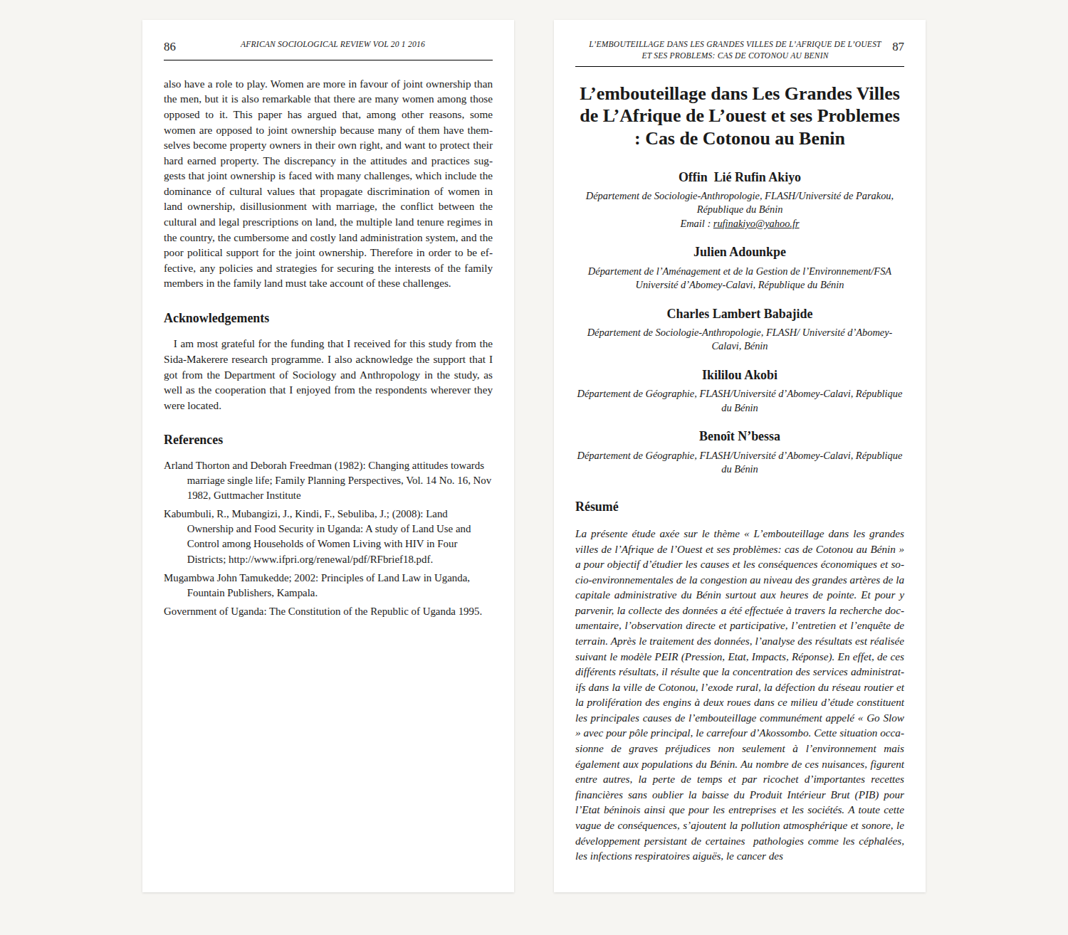86 African Sociological Review Vol 20 1 2016
also have a role to play. Women are more in favour of joint ownership than the men, but it is also remarkable that there are many women among those opposed to it. This paper has argued that, among other reasons, some women are opposed to joint ownership because many of them have themselves become property owners in their own right, and want to protect their hard earned property. The discrepancy in the attitudes and practices suggests that joint ownership is faced with many challenges, which include the dominance of cultural values that propagate discrimination of women in land ownership, disillusionment with marriage, the conflict between the cultural and legal prescriptions on land, the multiple land tenure regimes in the country, the cumbersome and costly land administration system, and the poor political support for the joint ownership. Therefore in order to be effective, any policies and strategies for securing the interests of the family members in the family land must take account of these challenges.
Acknowledgements
I am most grateful for the funding that I received for this study from the Sida-Makerere research programme. I also acknowledge the support that I got from the Department of Sociology and Anthropology in the study, as well as the cooperation that I enjoyed from the respondents wherever they were located.
References
Arland Thorton and Deborah Freedman (1982): Changing attitudes towards marriage single life; Family Planning Perspectives, Vol. 14 No. 16, Nov 1982, Guttmacher Institute
Kabumbuli, R., Mubangizi, J., Kindi, F., Sebuliba, J.; (2008): Land Ownership and Food Security in Uganda: A study of Land Use and Control among Households of Women Living with HIV in Four Districts; http://www.ifpri.org/renewal/pdf/RFbrief18.pdf.
Mugambwa John Tamukedde; 2002: Principles of Land Law in Uganda, Fountain Publishers, Kampala.
Government of Uganda: The Constitution of the Republic of Uganda 1995.
L’embouteillage dans les Grandes Villes de L’Afrique de L’ouest et ses Problems: Cas de Cotonou au Benin 87
L’embouteillage dans Les Grandes Villes de L’Afrique de L’ouest et ses Problemes : Cas de Cotonou au Benin
Offin Lié Rufin Akiyo
Département de Sociologie-Anthropologie, FLASH/Université de Parakou, République du Bénin
Email : rufinakiyo@yahoo.fr
Julien Adounkpe
Département de l’Aménagement et de la Gestion de l’Environnement/FSA Université d’Abomey-Calavi, République du Bénin
Charles Lambert Babajide
Département de Sociologie-Anthropologie, FLASH/ Université d’Abomey-Calavi, Bénin
Ikililou Akobi
Département de Géographie, FLASH/Université d’Abomey-Calavi, République du Bénin
Benoît N’bessa
Département de Géographie, FLASH/Université d’Abomey-Calavi, République du Bénin
Résumé
La présente étude axée sur le thème « L’embouteillage dans les grandes villes de l’Afrique de l’Ouest et ses problèmes: cas de Cotonou au Bénin » a pour objectif d’étudier les causes et les conséquences économiques et socio-environnementales de la congestion au niveau des grandes artères de la capitale administrative du Bénin surtout aux heures de pointe. Et pour y parvenir, la collecte des données a été effectuée à travers la recherche documentaire, l’observation directe et participative, l’entretien et l’enquête de terrain. Après le traitement des données, l’analyse des résultats est réalisée suivant le modèle PEIR (Pression, Etat, Impacts, Réponse). En effet, de ces différents résultats, il résulte que la concentration des services administratifs dans la ville de Cotonou, l’exode rural, la défection du réseau routier et la prolifération des engins à deux roues dans ce milieu d’étude constituent les principales causes de l’embouteillage communément appelé « Go Slow » avec pour pôle principal, le carrefour d’Akossombo. Cette situation occasionne de graves préjudices non seulement à l’environnement mais également aux populations du Bénin. Au nombre de ces nuisances, figurent entre autres, la perte de temps et par ricochet d’importantes recettes financières sans oublier la baisse du Produit Intérieur Brut (PIB) pour l’Etat béninois ainsi que pour les entreprises et les sociétés. A toute cette vague de conséquences, s’ajoutent la pollution atmosphérique et sonore, le développement persistant de certaines pathologies comme les céphalées, les infections respiratoires aiguës, le cancer des